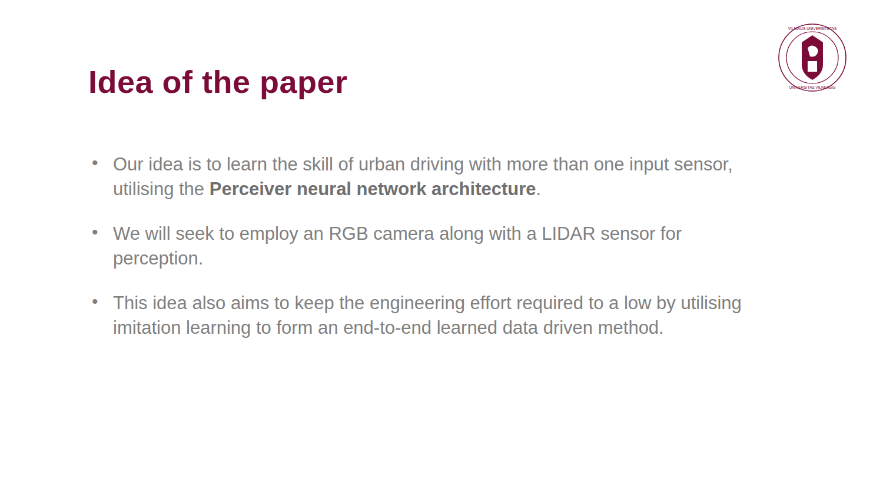VILNIAUS UNIVERSITETAS UNIVERSITAS VILNENSIS 1579
Idea of the paper
Our idea is to learn the skill of urban driving with more than one input sensor, utilising the Perceiver neural network architecture.
We will seek to employ an RGB camera along with a LIDAR sensor for perception.
This idea also aims to keep the engineering effort required to a low by utilising imitation learning to form an end-to-end learned data driven method.